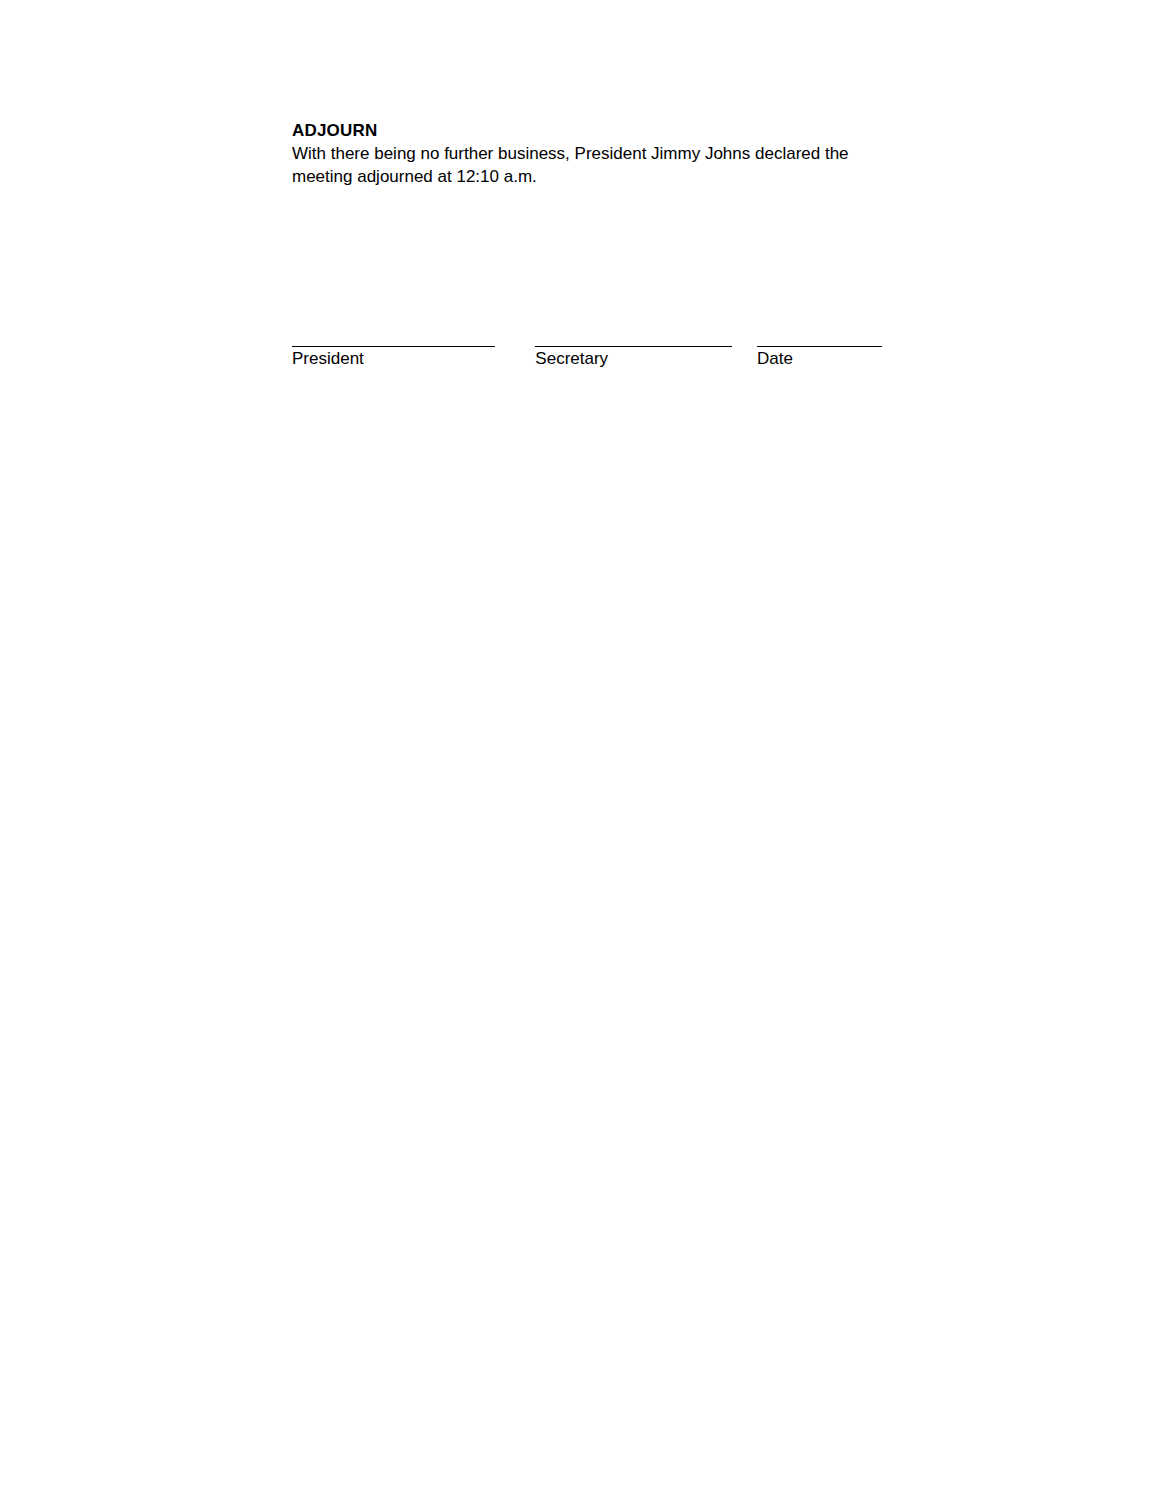ADJOURN
With there being no further business, President Jimmy Johns declared the meeting adjourned at 12:10 a.m.
| President | | Secretary | | Date |